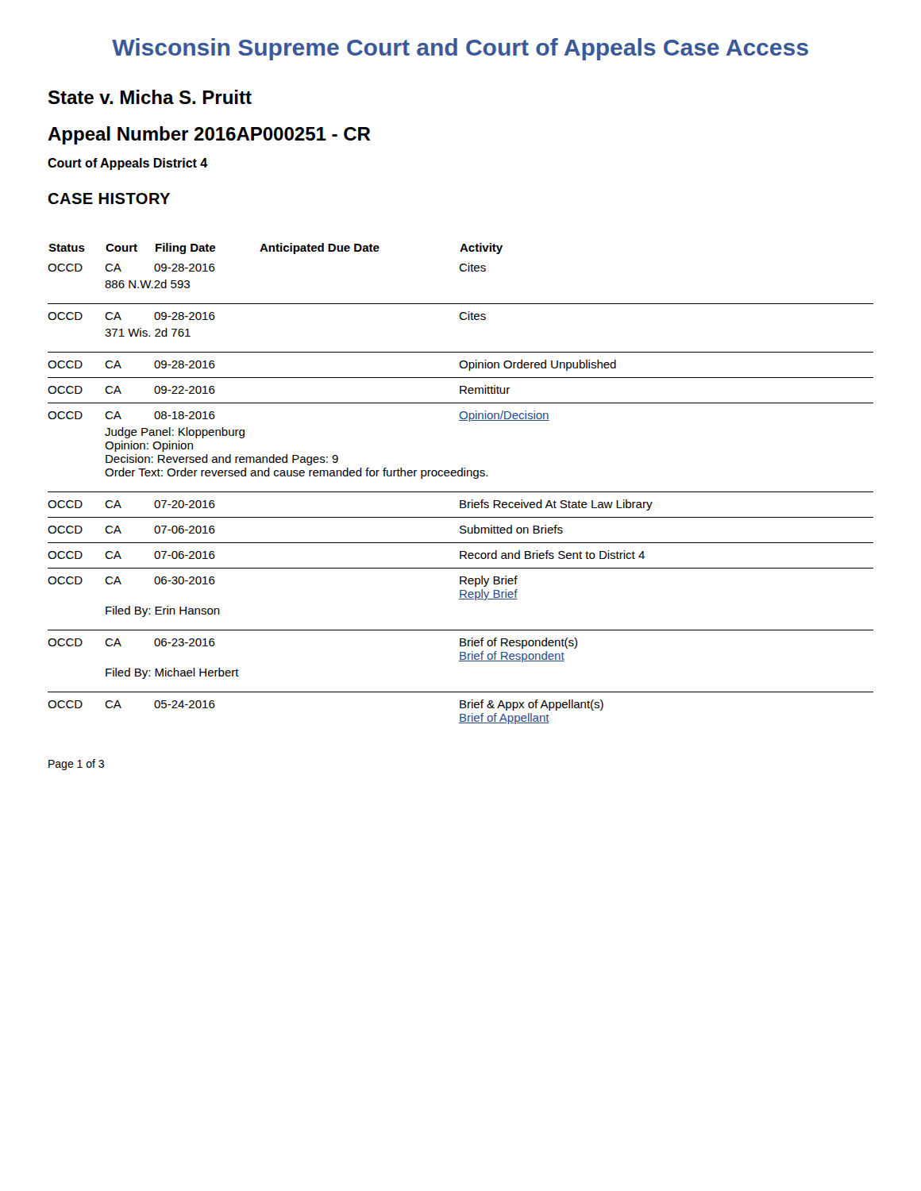Wisconsin Supreme Court and Court of Appeals Case Access
State v. Micha S. Pruitt
Appeal Number 2016AP000251 - CR
Court of Appeals District 4
CASE HISTORY
| Status | Court | Filing Date | Anticipated Due Date | Activity |
| --- | --- | --- | --- | --- |
| OCCD | CA | 09-28-2016 | | Cites |
| | 886 N.W.2d 593 |
| OCCD | CA | 09-28-2016 | | Cites |
| | 371 Wis. 2d 761 |
| OCCD | CA | 09-28-2016 | | Opinion Ordered Unpublished |
| OCCD | CA | 09-22-2016 | | Remittitur |
| OCCD | CA | 08-18-2016 | | Opinion/Decision |
| | Judge Panel: Kloppenburg Opinion: Opinion Decision: Reversed and remanded Pages: 9 Order Text: Order reversed and cause remanded for further proceedings. |
| OCCD | CA | 07-20-2016 | | Briefs Received At State Law Library |
| OCCD | CA | 07-06-2016 | | Submitted on Briefs |
| OCCD | CA | 07-06-2016 | | Record and Briefs Sent to District 4 |
| OCCD | CA | 06-30-2016 | | Reply Brief Reply Brief |
| | Filed By: Erin Hanson |
| OCCD | CA | 06-23-2016 | | Brief of Respondent(s) Brief of Respondent |
| | Filed By: Michael Herbert |
| OCCD | CA | 05-24-2016 | | Brief & Appx of Appellant(s) Brief of Appellant |
Page 1 of 3